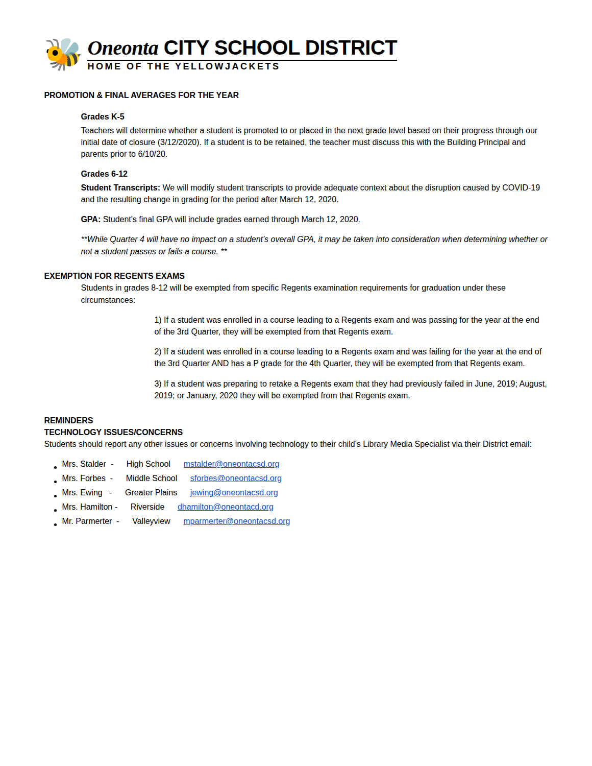🐝
Oneonta CITY SCHOOL DISTRICT
HOME OF THE YELLOWJACKETS
PROMOTION & FINAL AVERAGES FOR THE YEAR
Grades K-5
Teachers will determine whether a student is promoted to or placed in the next grade level based on their progress through our initial date of closure (3/12/2020). If a student is to be retained, the teacher must discuss this with the Building Principal and parents prior to 6/10/20.
Grades 6-12
Student Transcripts: We will modify student transcripts to provide adequate context about the disruption caused by COVID-19 and the resulting change in grading for the period after March 12, 2020.
GPA: Student's final GPA will include grades earned through March 12, 2020.
**While Quarter 4 will have no impact on a student's overall GPA, it may be taken into consideration when determining whether or not a student passes or fails a course. **
EXEMPTION FOR REGENTS EXAMS
Students in grades 8-12 will be exempted from specific Regents examination requirements for graduation under these circumstances:
1) If a student was enrolled in a course leading to a Regents exam and was passing for the year at the end of the 3rd Quarter, they will be exempted from that Regents exam.
2) If a student was enrolled in a course leading to a Regents exam and was failing for the year at the end of the 3rd Quarter AND has a P grade for the 4th Quarter, they will be exempted from that Regents exam.
3) If a student was preparing to retake a Regents exam that they had previously failed in June, 2019; August, 2019; or January, 2020 they will be exempted from that Regents exam.
REMINDERS
TECHNOLOGY ISSUES/CONCERNS
Students should report any other issues or concerns involving technology to their child's Library Media Specialist via their District email:
| Mrs. Stalder - | High School | mstalder@oneontacsd.org |
| Mrs. Forbes - | Middle School | sforbes@oneontacsd.org |
| Mrs. Ewing - | Greater Plains | jewing@oneontacsd.org |
| Mrs. Hamilton - | Riverside | dhamilton@oneontacd.org |
| Mr. Parmerter - | Valleyview | mparmerter@oneontacsd.org |